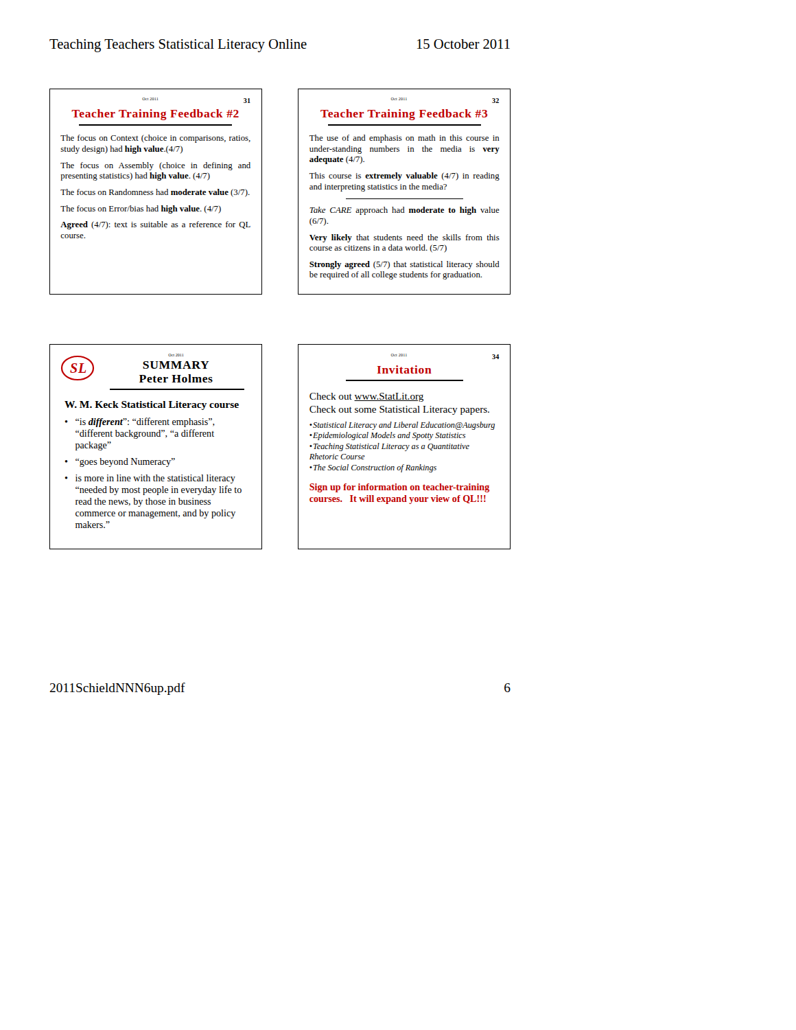Teaching Teachers Statistical Literacy Online
15 October 2011
Oct 2011 31
Teacher Training Feedback #2
The focus on Context (choice in comparisons, ratios, study design) had high value.(4/7)
The focus on Assembly (choice in defining and presenting statistics) had high value. (4/7)
The focus on Randomness had moderate value (3/7).
The focus on Error/bias had high value. (4/7)
Agreed (4/7): text is suitable as a reference for QL course.
Oct 2011 32
Teacher Training Feedback #3
The use of and emphasis on math in this course in under-standing numbers in the media is very adequate (4/7).
This course is extremely valuable (4/7) in reading and interpreting statistics in the media?
Take CARE approach had moderate to high value (6/7).
Very likely that students need the skills from this course as citizens in a data world. (5/7)
Strongly agreed (5/7) that statistical literacy should be required of all college students for graduation.
S L
Oct 2011
SUMMARY
Peter Holmes
W. M. Keck Statistical Literacy course
“is different”: “different emphasis”, “different background”, “a different package”
“goes beyond Numeracy”
is more in line with the statistical literacy “needed by most people in everyday life to read the news, by those in business commerce or management, and by policy makers.”
Oct 2011 34
Invitation
Check out www.StatLit.org
Check out some Statistical Literacy papers.
Statistical Literacy and Liberal Education@Augsburg
Epidemiological Models and Spotty Statistics
Teaching Statistical Literacy as a Quantitative Rhetoric Course
The Social Construction of Rankings
Sign up for information on teacher-training courses. It will expand your view of QL!!!
2011SchieldNNN6up.pdf
6